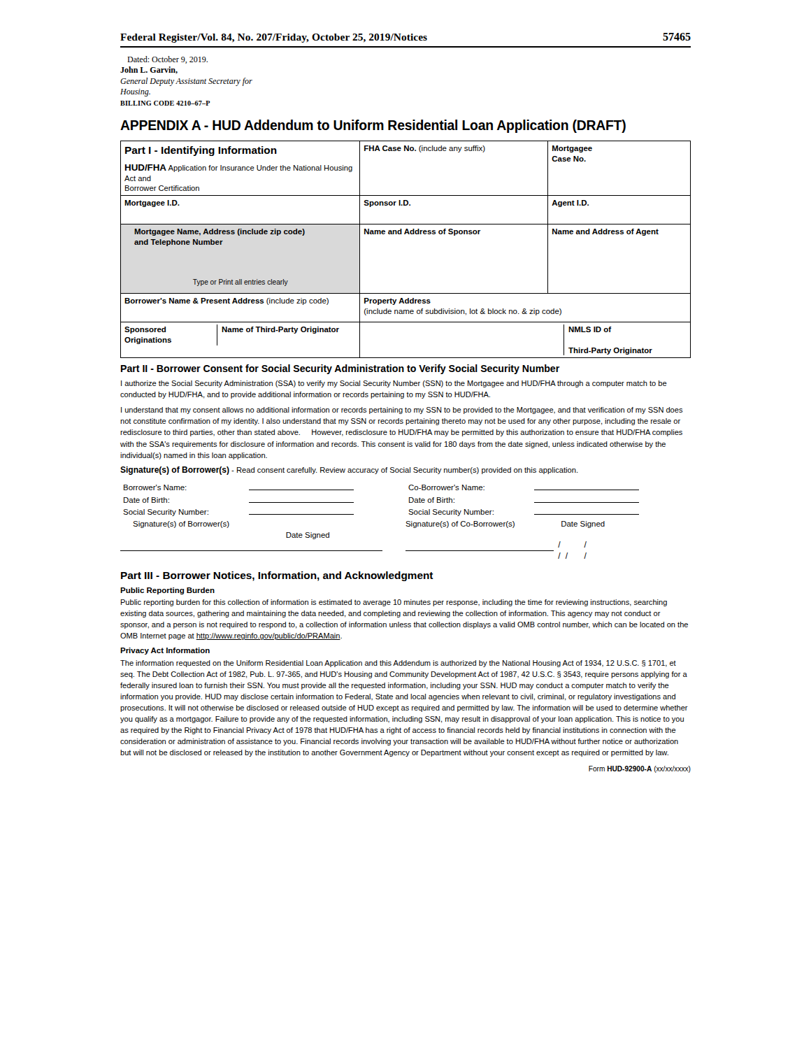Federal Register/Vol. 84, No. 207/Friday, October 25, 2019/Notices
57465
Dated: October 9, 2019.
John L. Garvin,
General Deputy Assistant Secretary for
Housing.
BILLING CODE 4210–67–P
APPENDIX A - HUD Addendum to Uniform Residential Loan Application (DRAFT)
| Part I - Identifying Information HUD/FHA Application for Insurance Under the National Housing Act and Borrower Certification | FHA Case No. (include any suffix) | Mortgagee Case No. |
| Mortgagee I.D. | Sponsor I.D. | Agent I.D. |
| Mortgagee Name, Address (include zip code) and Telephone Number Type or Print all entries clearly | Name and Address of Sponsor | Name and Address of Agent |
| Borrower's Name & Present Address (include zip code) | Property Address (include name of subdivision, lot & block no. & zip code) |
| / Sponsored Originations / Name of Third-Party Originator / | / / NMLS ID of Third-Party Originator / |
Part II - Borrower Consent for Social Security Administration to Verify Social Security Number
I authorize the Social Security Administration (SSA) to verify my Social Security Number (SSN) to the Mortgagee and HUD/FHA through a computer match to be conducted by HUD/FHA, and to provide additional information or records pertaining to my SSN to HUD/FHA.
I understand that my consent allows no additional information or records pertaining to my SSN to be provided to the Mortgagee, and that verification of my SSN does not constitute confirmation of my identity. I also understand that my SSN or records pertaining thereto may not be used for any other purpose, including the resale or redisclosure to third parties, other than stated above. However, redisclosure to HUD/FHA may be permitted by this authorization to ensure that HUD/FHA complies with the SSA's requirements for disclosure of information and records. This consent is valid for 180 days from the date signed, unless indicated otherwise by the individual(s) named in this loan application.
Signature(s) of Borrower(s) - Read consent carefully. Review accuracy of Social Security number(s) provided on this application.
| Borrower's Name: | | Co-Borrower's Name: | |
| Date of Birth: | | Date of Birth: | |
| Social Security Number: | | Social Security Number: | |
| Signature(s) of Borrower(s) | / Signature(s) of Co-Borrower(s) / Date Signed / |
| / / Date Signed / | |
| | / / / / / |
| | / / / / / / |
Part III - Borrower Notices, Information, and Acknowledgment
Public Reporting Burden
Public reporting burden for this collection of information is estimated to average 10 minutes per response, including the time for reviewing instructions, searching existing data sources, gathering and maintaining the data needed, and completing and reviewing the collection of information. This agency may not conduct or sponsor, and a person is not required to respond to, a collection of information unless that collection displays a valid OMB control number, which can be located on the OMB Internet page at http://www.reginfo.gov/public/do/PRAMain.
Privacy Act Information
The information requested on the Uniform Residential Loan Application and this Addendum is authorized by the National Housing Act of 1934, 12 U.S.C. § 1701, et seq. The Debt Collection Act of 1982, Pub. L. 97-365, and HUD's Housing and Community Development Act of 1987, 42 U.S.C. § 3543, require persons applying for a federally insured loan to furnish their SSN. You must provide all the requested information, including your SSN. HUD may conduct a computer match to verify the information you provide. HUD may disclose certain information to Federal, State and local agencies when relevant to civil, criminal, or regulatory investigations and prosecutions. It will not otherwise be disclosed or released outside of HUD except as required and permitted by law. The information will be used to determine whether you qualify as a mortgagor. Failure to provide any of the requested information, including SSN, may result in disapproval of your loan application. This is notice to you as required by the Right to Financial Privacy Act of 1978 that HUD/FHA has a right of access to financial records held by financial institutions in connection with the consideration or administration of assistance to you. Financial records involving your transaction will be available to HUD/FHA without further notice or authorization but will not be disclosed or released by the institution to another Government Agency or Department without your consent except as required or permitted by law.
Form HUD-92900-A (xx/xx/xxxx)